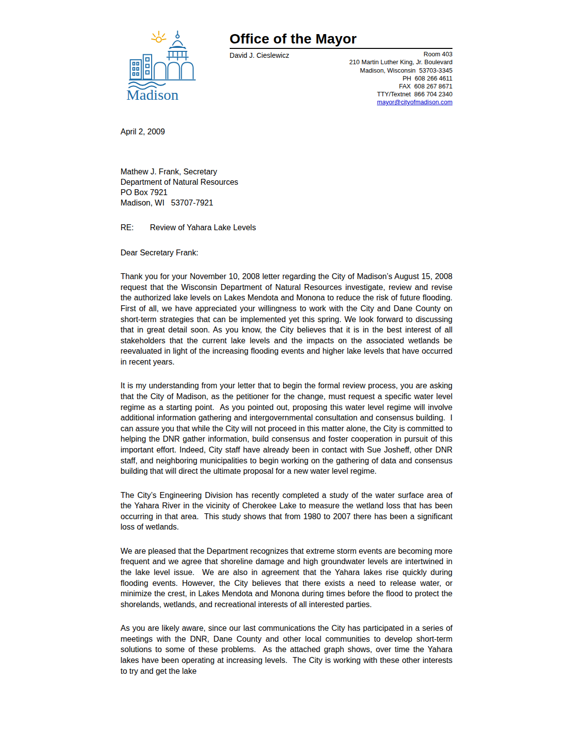Madison
Office of the Mayor
David J. Cieslewicz
Room 403
210 Martin Luther King, Jr. Boulevard
Madison, Wisconsin 53703-3345
PH 608 266 4611
FAX 608 267 8671
TTY/Textnet 866 704 2340
mayor@cityofmadison.com
April 2, 2009
Mathew J. Frank, Secretary
Department of Natural Resources
PO Box 7921
Madison, WI 53707-7921
RE: Review of Yahara Lake Levels
Dear Secretary Frank:
Thank you for your November 10, 2008 letter regarding the City of Madison’s August 15, 2008 request that the Wisconsin Department of Natural Resources investigate, review and revise the authorized lake levels on Lakes Mendota and Monona to reduce the risk of future flooding. First of all, we have appreciated your willingness to work with the City and Dane County on short-term strategies that can be implemented yet this spring. We look forward to discussing that in great detail soon. As you know, the City believes that it is in the best interest of all stakeholders that the current lake levels and the impacts on the associated wetlands be reevaluated in light of the increasing flooding events and higher lake levels that have occurred in recent years.
It is my understanding from your letter that to begin the formal review process, you are asking that the City of Madison, as the petitioner for the change, must request a specific water level regime as a starting point. As you pointed out, proposing this water level regime will involve additional information gathering and intergovernmental consultation and consensus building. I can assure you that while the City will not proceed in this matter alone, the City is committed to helping the DNR gather information, build consensus and foster cooperation in pursuit of this important effort. Indeed, City staff have already been in contact with Sue Josheff, other DNR staff, and neighboring municipalities to begin working on the gathering of data and consensus building that will direct the ultimate proposal for a new water level regime.
The City’s Engineering Division has recently completed a study of the water surface area of the Yahara River in the vicinity of Cherokee Lake to measure the wetland loss that has been occurring in that area. This study shows that from 1980 to 2007 there has been a significant loss of wetlands.
We are pleased that the Department recognizes that extreme storm events are becoming more frequent and we agree that shoreline damage and high groundwater levels are intertwined in the lake level issue. We are also in agreement that the Yahara lakes rise quickly during flooding events. However, the City believes that there exists a need to release water, or minimize the crest, in Lakes Mendota and Monona during times before the flood to protect the shorelands, wetlands, and recreational interests of all interested parties.
As you are likely aware, since our last communications the City has participated in a series of meetings with the DNR, Dane County and other local communities to develop short-term solutions to some of these problems. As the attached graph shows, over time the Yahara lakes have been operating at increasing levels. The City is working with these other interests to try and get the lake